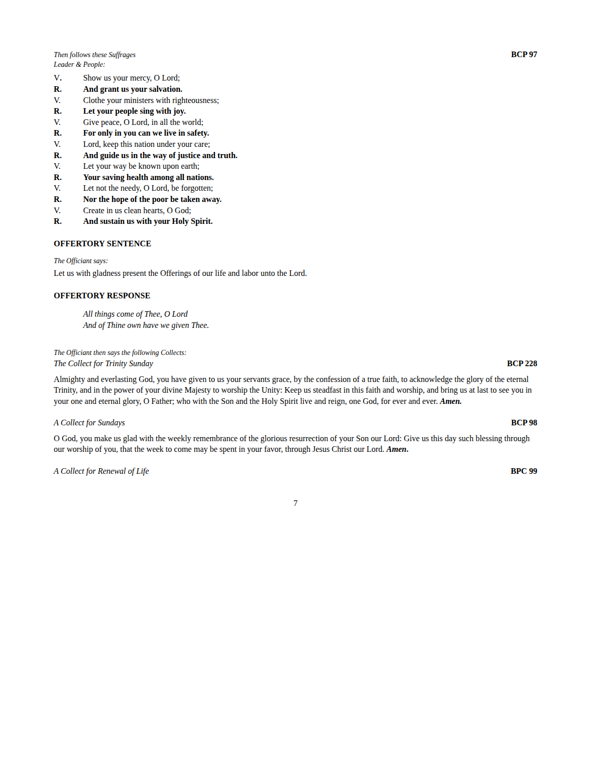Then follows these Suffrages
BCP 97
Leader & People:
| V . | Show us your mercy, O Lord; |
| R. | And grant us your salvation. |
| V. | Clothe your ministers with righteousness; |
| R. | Let your people sing with joy. |
| V. | Give peace, O Lord, in all the world; |
| R. | For only in you can we live in safety. |
| V. | Lord, keep this nation under your care; |
| R. | And guide us in the way of justice and truth. |
| V. | Let your way be known upon earth; |
| R. | Your saving health among all nations. |
| V. | Let not the needy, O Lord, be forgotten; |
| R. | Nor the hope of the poor be taken away. |
| V. | Create in us clean hearts, O God; |
| R. | And sustain us with your Holy Spirit. |
Offertory Sentence
The Officiant says:
Let us with gladness present the Offerings of our life and labor unto the Lord.
Offertory Response
All things come of Thee, O Lord
And of Thine own have we given Thee.
The Officiant then says the following Collects:
The Collect for Trinity Sunday BCP 228
Almighty and everlasting God, you have given to us your servants grace, by the confession of a true faith, to acknowledge the glory of the eternal Trinity, and in the power of your divine Majesty to worship the Unity: Keep us steadfast in this faith and worship, and bring us at last to see you in your one and eternal glory, O Father; who with the Son and the Holy Spirit live and reign, one God, for ever and ever. Amen.
A Collect for Sundays BCP 98
O God, you make us glad with the weekly remembrance of the glorious resurrection of your Son our Lord: Give us this day such blessing through our worship of you, that the week to come may be spent in your favor, through Jesus Christ our Lord. Amen.
A Collect for Renewal of Life BPC 99
7